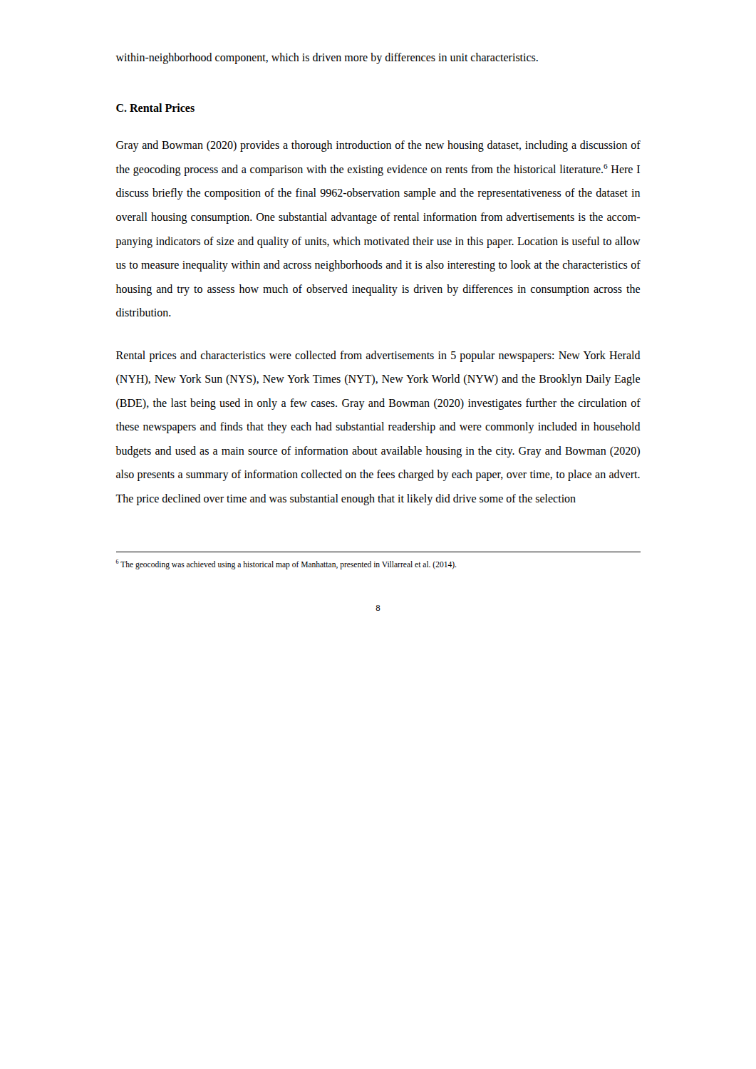within-neighborhood component, which is driven more by differences in unit characteristics.
C. Rental Prices
Gray and Bowman (2020) provides a thorough introduction of the new housing dataset, including a discussion of the geocoding process and a comparison with the existing evidence on rents from the historical literature.6 Here I discuss briefly the composition of the final 9962-observation sample and the representativeness of the dataset in overall housing consumption. One substantial advantage of rental information from advertisements is the accompanying indicators of size and quality of units, which motivated their use in this paper. Location is useful to allow us to measure inequality within and across neighborhoods and it is also interesting to look at the characteristics of housing and try to assess how much of observed inequality is driven by differences in consumption across the distribution.
Rental prices and characteristics were collected from advertisements in 5 popular newspapers: New York Herald (NYH), New York Sun (NYS), New York Times (NYT), New York World (NYW) and the Brooklyn Daily Eagle (BDE), the last being used in only a few cases. Gray and Bowman (2020) investigates further the circulation of these newspapers and finds that they each had substantial readership and were commonly included in household budgets and used as a main source of information about available housing in the city. Gray and Bowman (2020) also presents a summary of information collected on the fees charged by each paper, over time, to place an advert. The price declined over time and was substantial enough that it likely did drive some of the selection
6 The geocoding was achieved using a historical map of Manhattan, presented in Villarreal et al. (2014).
8